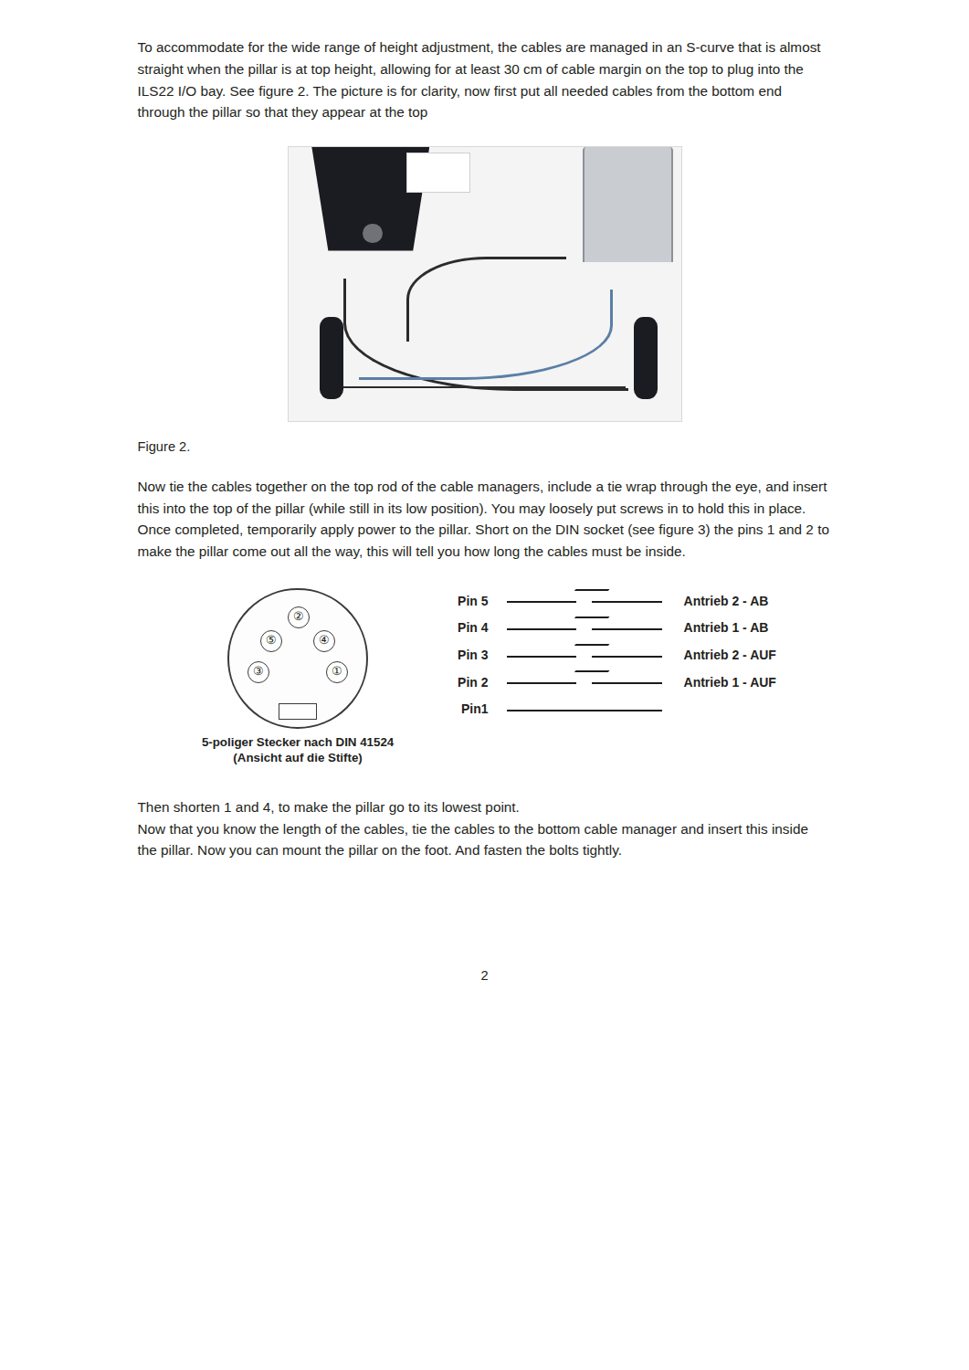To accommodate for the wide range of height adjustment, the cables are managed in an S-curve that is almost straight when the pillar is at top height, allowing for at least 30 cm of cable margin on the top to plug into the ILS22 I/O bay. See figure 2. The picture is for clarity, now first put all needed cables from the bottom end through the pillar so that they appear at the top
Figure 2.
Now tie the cables together on the top rod of the cable managers, include a tie wrap through the eye, and insert this into the top of the pillar (while still in its low position). You may loosely put screws in to hold this in place. Once completed, temporarily apply power to the pillar. Short on the DIN socket (see figure 3) the pins 1 and 2 to make the pillar come out all the way, this will tell you how long the cables must be inside.
① ② ③ ④ ⑤
5-poliger Stecker nach DIN 41524
(Ansicht auf die Stifte)
| Pin 5 | | Antrieb 2 - AB |
| Pin 4 | | Antrieb 1 - AB |
| Pin 3 | | Antrieb 2 - AUF |
| Pin 2 | | Antrieb 1 - AUF |
| Pin1 | | |
Then shorten 1 and 4, to make the pillar go to its lowest point.
Now that you know the length of the cables, tie the cables to the bottom cable manager and insert this inside the pillar. Now you can mount the pillar on the foot. And fasten the bolts tightly.
2